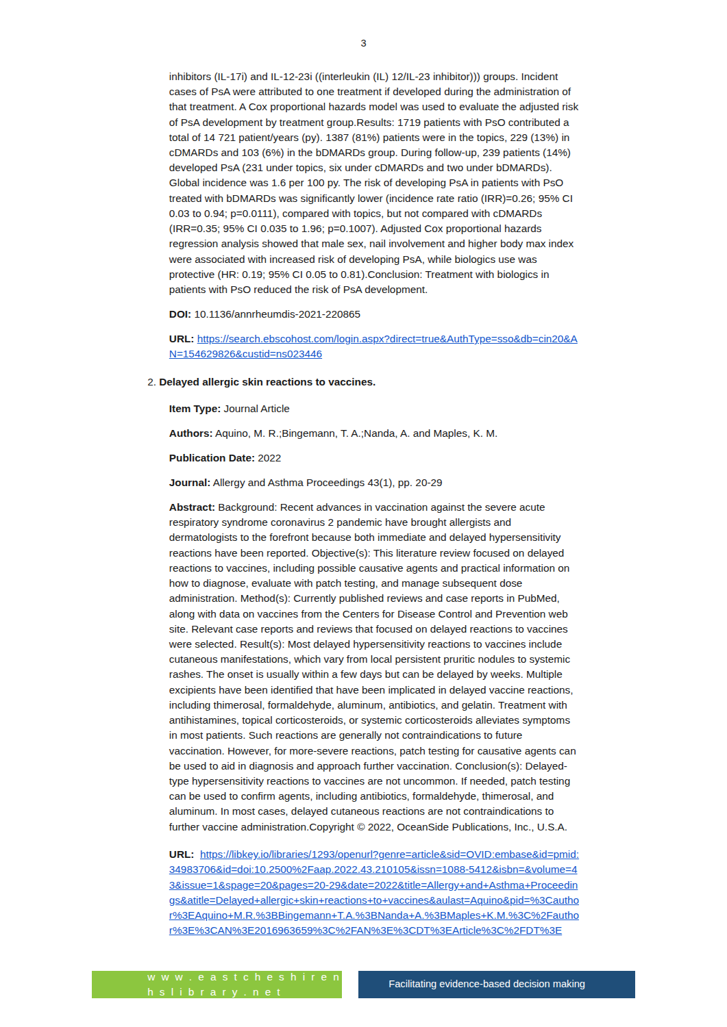3
inhibitors (IL-17i) and IL-12-23i ((interleukin (IL) 12/IL-23 inhibitor))) groups. Incident cases of PsA were attributed to one treatment if developed during the administration of that treatment. A Cox proportional hazards model was used to evaluate the adjusted risk of PsA development by treatment group.Results: 1719 patients with PsO contributed a total of 14 721 patient/years (py). 1387 (81%) patients were in the topics, 229 (13%) in cDMARDs and 103 (6%) in the bDMARDs group. During follow-up, 239 patients (14%) developed PsA (231 under topics, six under cDMARDs and two under bDMARDs). Global incidence was 1.6 per 100 py. The risk of developing PsA in patients with PsO treated with bDMARDs was significantly lower (incidence rate ratio (IRR)=0.26; 95% CI 0.03 to 0.94; p=0.0111), compared with topics, but not compared with cDMARDs (IRR=0.35; 95% CI 0.035 to 1.96; p=0.1007). Adjusted Cox proportional hazards regression analysis showed that male sex, nail involvement and higher body max index were associated with increased risk of developing PsA, while biologics use was protective (HR: 0.19; 95% CI 0.05 to 0.81).Conclusion: Treatment with biologics in patients with PsO reduced the risk of PsA development.
DOI: 10.1136/annrheumdis-2021-220865
URL: https://search.ebscohost.com/login.aspx?direct=true&AuthType=sso&db=cin20&AN=154629826&custid=ns023446
2. Delayed allergic skin reactions to vaccines.
Item Type: Journal Article
Authors: Aquino, M. R.;Bingemann, T. A.;Nanda, A. and Maples, K. M.
Publication Date: 2022
Journal: Allergy and Asthma Proceedings 43(1), pp. 20-29
Abstract: Background: Recent advances in vaccination against the severe acute respiratory syndrome coronavirus 2 pandemic have brought allergists and dermatologists to the forefront because both immediate and delayed hypersensitivity reactions have been reported. Objective(s): This literature review focused on delayed reactions to vaccines, including possible causative agents and practical information on how to diagnose, evaluate with patch testing, and manage subsequent dose administration. Method(s): Currently published reviews and case reports in PubMed, along with data on vaccines from the Centers for Disease Control and Prevention web site. Relevant case reports and reviews that focused on delayed reactions to vaccines were selected. Result(s): Most delayed hypersensitivity reactions to vaccines include cutaneous manifestations, which vary from local persistent pruritic nodules to systemic rashes. The onset is usually within a few days but can be delayed by weeks. Multiple excipients have been identified that have been implicated in delayed vaccine reactions, including thimerosal, formaldehyde, aluminum, antibiotics, and gelatin. Treatment with antihistamines, topical corticosteroids, or systemic corticosteroids alleviates symptoms in most patients. Such reactions are generally not contraindications to future vaccination. However, for more-severe reactions, patch testing for causative agents can be used to aid in diagnosis and approach further vaccination. Conclusion(s): Delayed-type hypersensitivity reactions to vaccines are not uncommon. If needed, patch testing can be used to confirm agents, including antibiotics, formaldehyde, thimerosal, and aluminum. In most cases, delayed cutaneous reactions are not contraindications to further vaccine administration.Copyright © 2022, OceanSide Publications, Inc., U.S.A.
URL: https://libkey.io/libraries/1293/openurl?genre=article&sid=OVID:embase&id=pmid:34983706&id=doi:10.2500%2Faap.2022.43.210105&issn=1088-5412&isbn=&volume=43&issue=1&spage=20&pages=20-29&date=2022&title=Allergy+and+Asthma+Proceedings&atitle=Delayed+allergic+skin+reactions+to+vaccines&aulast=Aquino&pid=%3Cauthor%3EAquino+M.R.%3BBingemann+T.A.%3BNanda+A.%3BMaples+K.M.%3C%2Fauthor%3E%3CAN%3E2016963659%3C%2FAN%3E%3CDT%3EArticle%3C%2FDT%3E
w w w . e a s t c h e s h i r e n h s l i b r a r y . n e t
Facilitating evidence-based decision making